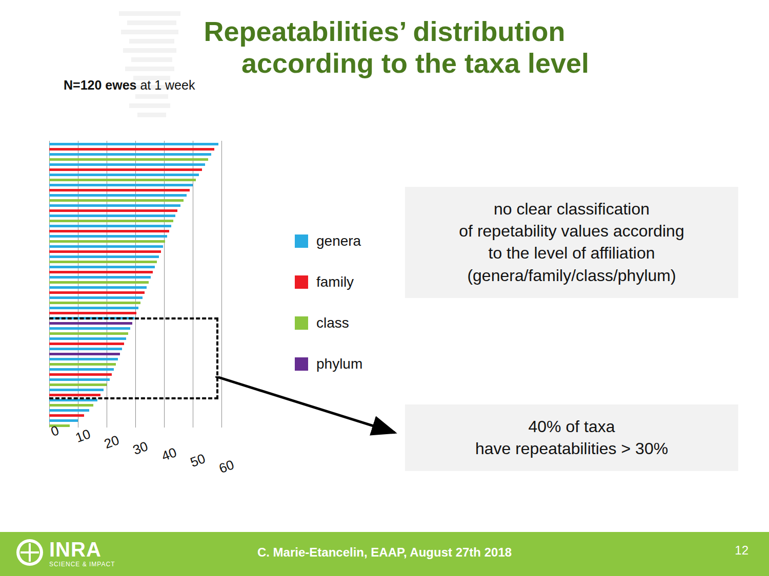Repeatabilities’ distribution according to the taxa level
N=120 ewes at 1 week
0 10 20 30 40 50 60
genera
family
class
phylum
no clear classification
of repetability values according
to the level of affiliation
(genera/family/class/phylum)
40% of taxa
have repeatabilities > 30%
C. Marie-Etancelin, EAAP, August 27th 2018
12
INRA
SCIENCE & IMPACT